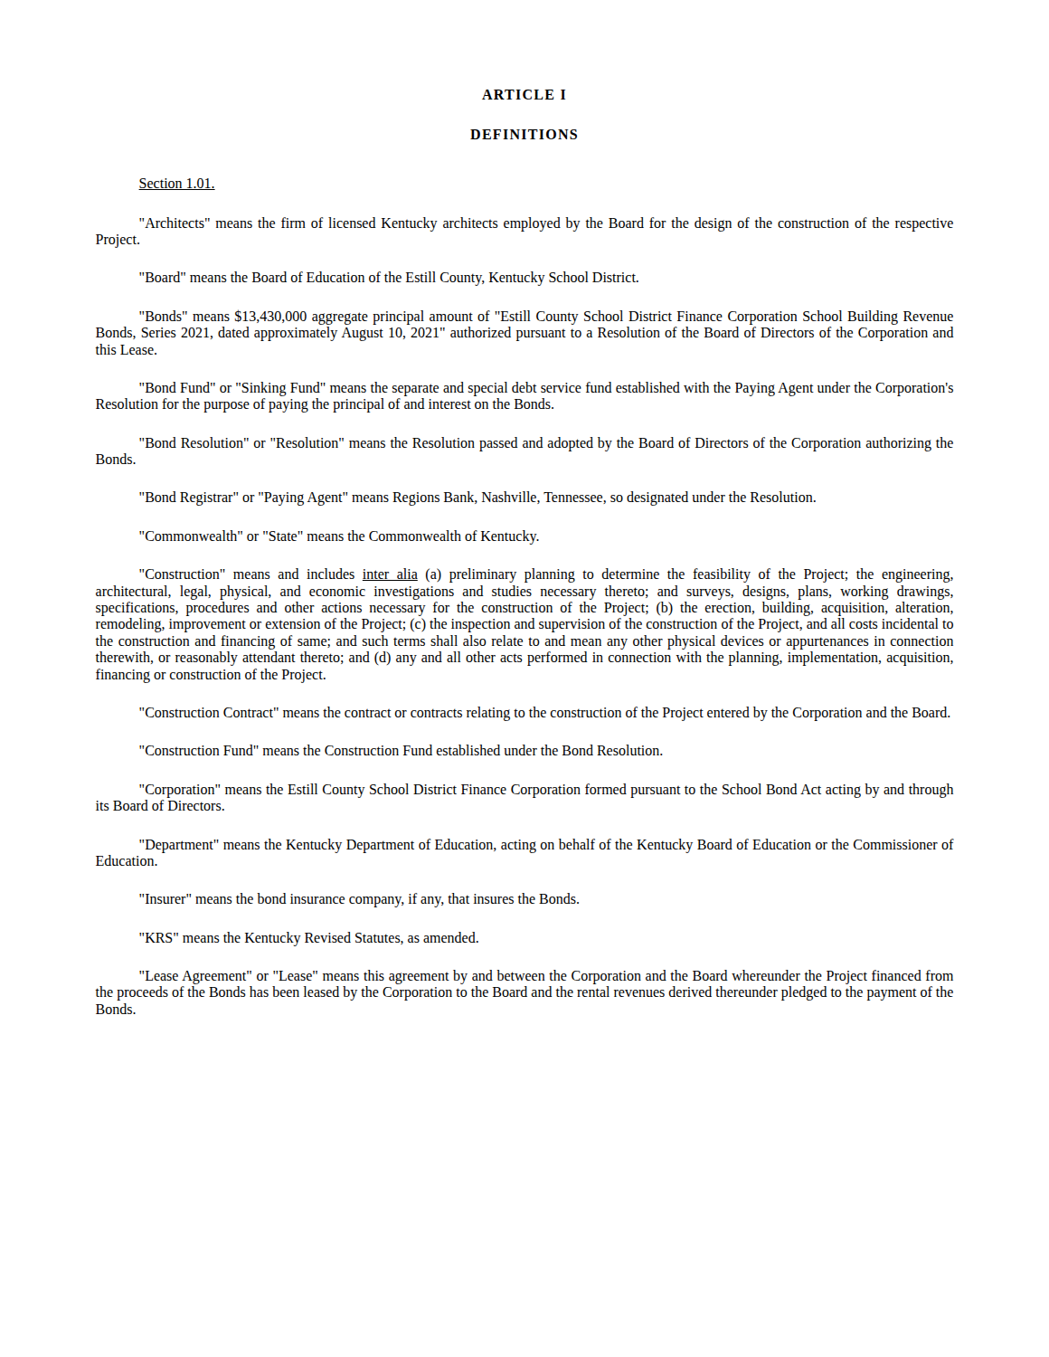ARTICLE I
DEFINITIONS
Section 1.01.
"Architects" means the firm of licensed Kentucky architects employed by the Board for the design of the construction of the respective Project.
"Board" means the Board of Education of the Estill County, Kentucky School District.
"Bonds" means $13,430,000 aggregate principal amount of "Estill County School District Finance Corporation School Building Revenue Bonds, Series 2021, dated approximately August 10, 2021" authorized pursuant to a Resolution of the Board of Directors of the Corporation and this Lease.
"Bond Fund" or "Sinking Fund" means the separate and special debt service fund established with the Paying Agent under the Corporation's Resolution for the purpose of paying the principal of and interest on the Bonds.
"Bond Resolution" or "Resolution" means the Resolution passed and adopted by the Board of Directors of the Corporation authorizing the Bonds.
"Bond Registrar" or "Paying Agent" means Regions Bank, Nashville, Tennessee, so designated under the Resolution.
"Commonwealth" or "State" means the Commonwealth of Kentucky.
"Construction" means and includes inter alia (a) preliminary planning to determine the feasibility of the Project; the engineering, architectural, legal, physical, and economic investigations and studies necessary thereto; and surveys, designs, plans, working drawings, specifications, procedures and other actions necessary for the construction of the Project; (b) the erection, building, acquisition, alteration, remodeling, improvement or extension of the Project; (c) the inspection and supervision of the construction of the Project, and all costs incidental to the construction and financing of same; and such terms shall also relate to and mean any other physical devices or appurtenances in connection therewith, or reasonably attendant thereto; and (d) any and all other acts performed in connection with the planning, implementation, acquisition, financing or construction of the Project.
"Construction Contract" means the contract or contracts relating to the construction of the Project entered by the Corporation and the Board.
"Construction Fund" means the Construction Fund established under the Bond Resolution.
"Corporation" means the Estill County School District Finance Corporation formed pursuant to the School Bond Act acting by and through its Board of Directors.
"Department" means the Kentucky Department of Education, acting on behalf of the Kentucky Board of Education or the Commissioner of Education.
"Insurer" means the bond insurance company, if any, that insures the Bonds.
"KRS" means the Kentucky Revised Statutes, as amended.
"Lease Agreement" or "Lease" means this agreement by and between the Corporation and the Board whereunder the Project financed from the proceeds of the Bonds has been leased by the Corporation to the Board and the rental revenues derived thereunder pledged to the payment of the Bonds.